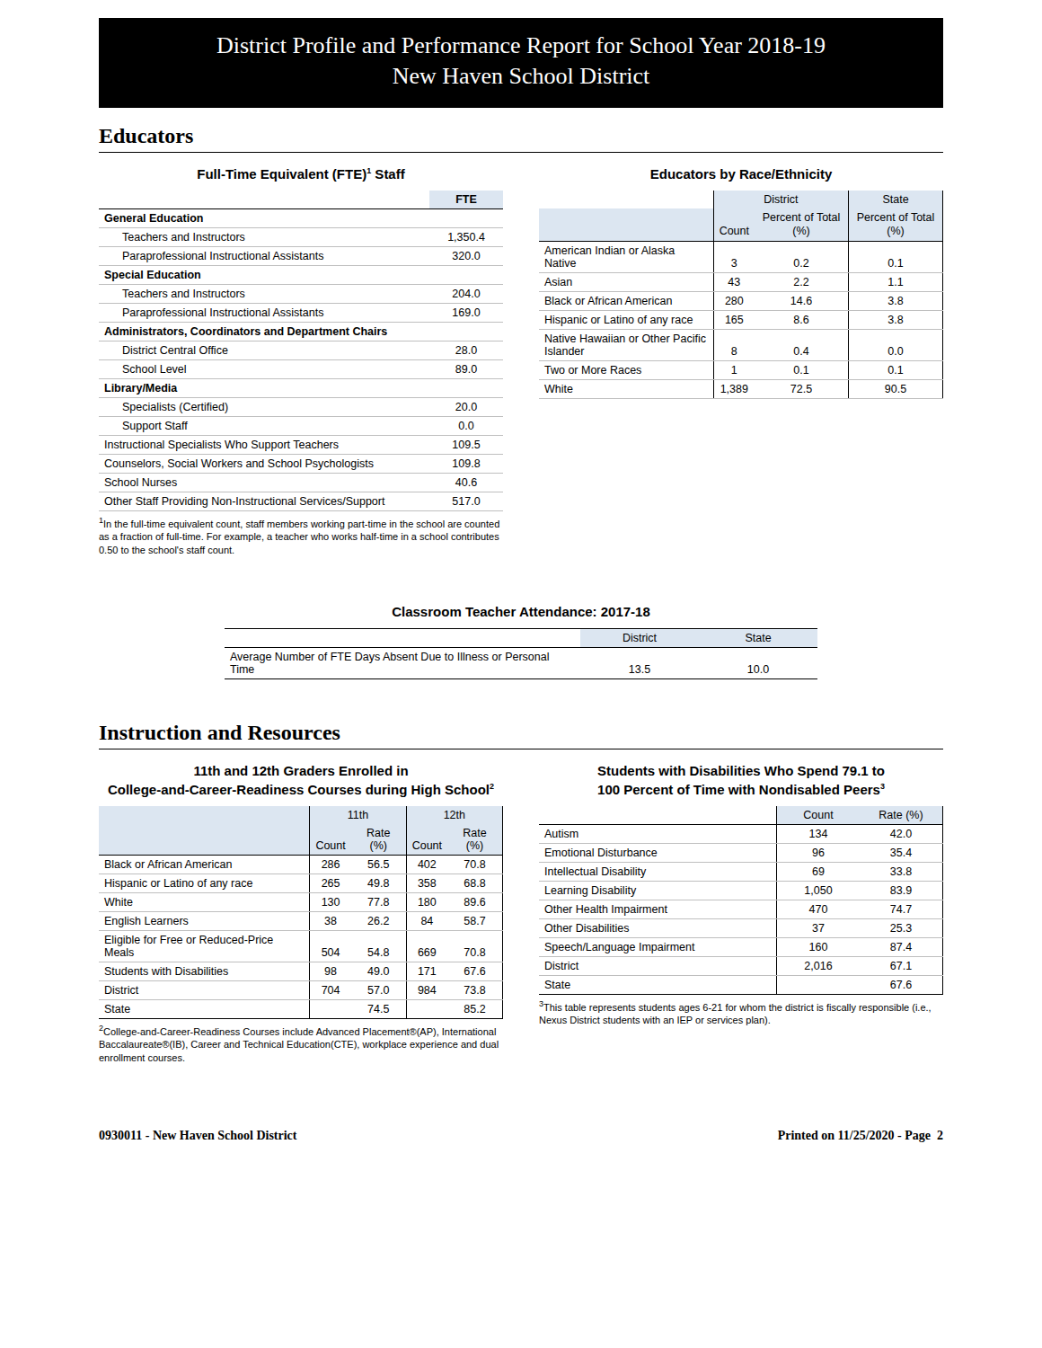District Profile and Performance Report for School Year 2018-19
New Haven School District
Educators
Full-Time Equivalent (FTE)1 Staff
| | FTE |
| --- | --- |
| General Education | |
| Teachers and Instructors | 1,350.4 |
| Paraprofessional Instructional Assistants | 320.0 |
| Special Education | |
| Teachers and Instructors | 204.0 |
| Paraprofessional Instructional Assistants | 169.0 |
| Administrators, Coordinators and Department Chairs | |
| District Central Office | 28.0 |
| School Level | 89.0 |
| Library/Media | |
| Specialists (Certified) | 20.0 |
| Support Staff | 0.0 |
| Instructional Specialists Who Support Teachers | 109.5 |
| Counselors, Social Workers and School Psychologists | 109.8 |
| School Nurses | 40.6 |
| Other Staff Providing Non-Instructional Services/Support | 517.0 |
1In the full-time equivalent count, staff members working part-time in the school are counted as a fraction of full-time. For example, a teacher who works half-time in a school contributes 0.50 to the school's staff count.
Educators by Race/Ethnicity
| | District | State |
| --- | --- | --- |
| | Count | Percent of Total (%) | Percent of Total (%) |
| American Indian or Alaska Native | 3 | 0.2 | 0.1 |
| Asian | 43 | 2.2 | 1.1 |
| Black or African American | 280 | 14.6 | 3.8 |
| Hispanic or Latino of any race | 165 | 8.6 | 3.8 |
| Native Hawaiian or Other Pacific Islander | 8 | 0.4 | 0.0 |
| Two or More Races | 1 | 0.1 | 0.1 |
| White | 1,389 | 72.5 | 90.5 |
Classroom Teacher Attendance: 2017-18
| | District | State |
| --- | --- | --- |
| Average Number of FTE Days Absent Due to Illness or Personal Time | 13.5 | 10.0 |
Instruction and Resources
11th and 12th Graders Enrolled in
College-and-Career-Readiness Courses during High School2
| | 11th | 12th |
| --- | --- | --- |
| | Count | Rate (%) | Count | Rate (%) |
| Black or African American | 286 | 56.5 | 402 | 70.8 |
| Hispanic or Latino of any race | 265 | 49.8 | 358 | 68.8 |
| White | 130 | 77.8 | 180 | 89.6 |
| English Learners | 38 | 26.2 | 84 | 58.7 |
| Eligible for Free or Reduced-Price Meals | 504 | 54.8 | 669 | 70.8 |
| Students with Disabilities | 98 | 49.0 | 171 | 67.6 |
| District | 704 | 57.0 | 984 | 73.8 |
| State | | 74.5 | | 85.2 |
2College-and-Career-Readiness Courses include Advanced Placement®(AP), International Baccalaureate®(IB), Career and Technical Education(CTE), workplace experience and dual enrollment courses.
Students with Disabilities Who Spend 79.1 to
100 Percent of Time with Nondisabled Peers3
| | Count | Rate (%) |
| --- | --- | --- |
| Autism | 134 | 42.0 |
| Emotional Disturbance | 96 | 35.4 |
| Intellectual Disability | 69 | 33.8 |
| Learning Disability | 1,050 | 83.9 |
| Other Health Impairment | 470 | 74.7 |
| Other Disabilities | 37 | 25.3 |
| Speech/Language Impairment | 160 | 87.4 |
| District | 2,016 | 67.1 |
| State | | 67.6 |
3This table represents students ages 6-21 for whom the district is fiscally responsible (i.e., Nexus District students with an IEP or services plan).
0930011 - New Haven School District
Printed on 11/25/2020 - Page 2